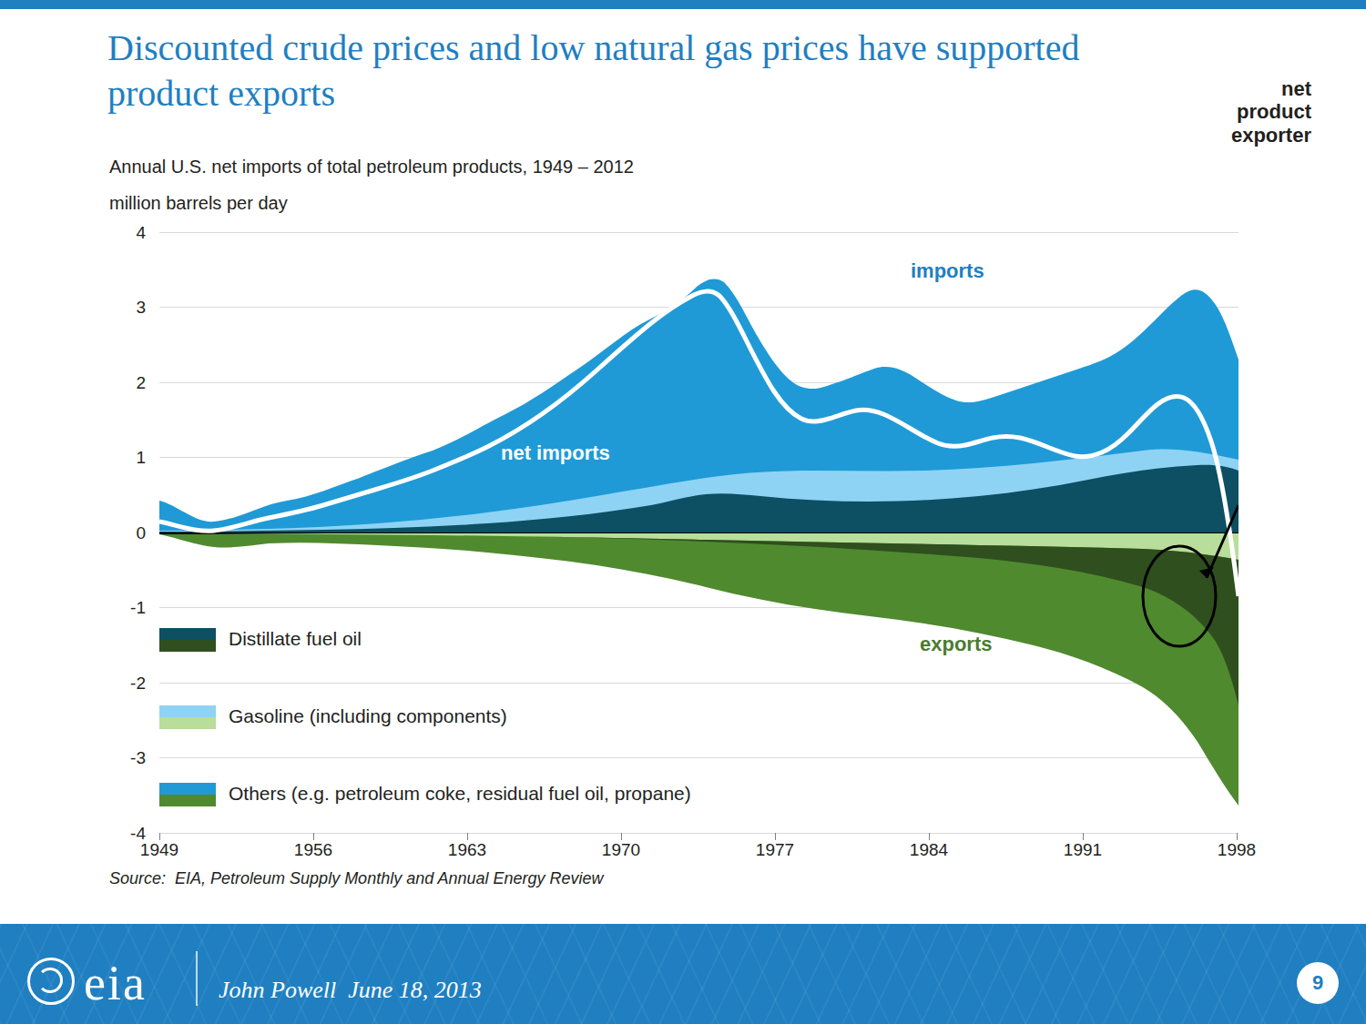Discounted crude prices and low natural gas prices have supported product exports
Annual U.S. net imports of total petroleum products, 1949 – 2012
million barrels per day
4
3
2
1
0
-1
-2
-3
-4
1949
1956
1963
1970
1977
1984
1991
1998
2005
2012
imports
net imports
exports
net
product
exporter
Distillate fuel oil
Gasoline (including components)
Others (e.g. petroleum coke, residual fuel oil, propane)
Source: EIA, Petroleum Supply Monthly and Annual Energy Review
eia
John Powell June 18, 2013
9